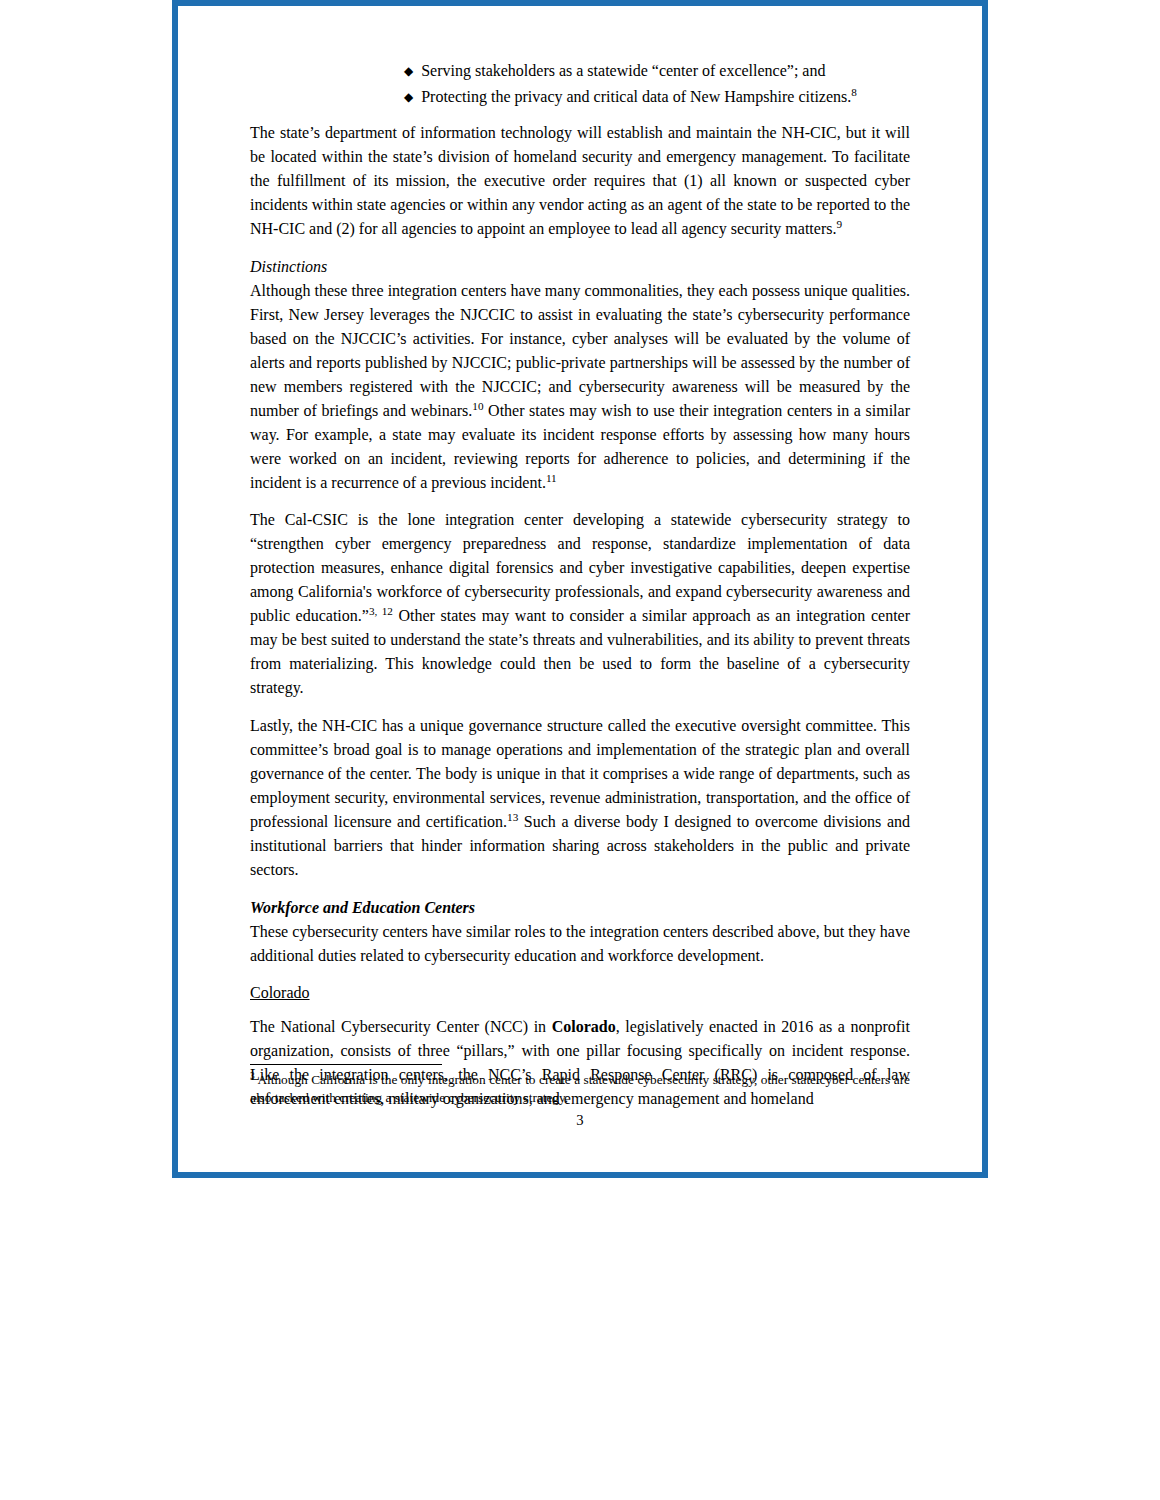Serving stakeholders as a statewide “center of excellence”; and
Protecting the privacy and critical data of New Hampshire citizens.8
The state’s department of information technology will establish and maintain the NH-CIC, but it will be located within the state’s division of homeland security and emergency management. To facilitate the fulfillment of its mission, the executive order requires that (1) all known or suspected cyber incidents within state agencies or within any vendor acting as an agent of the state to be reported to the NH-CIC and (2) for all agencies to appoint an employee to lead all agency security matters.9
Distinctions
Although these three integration centers have many commonalities, they each possess unique qualities. First, New Jersey leverages the NJCCIC to assist in evaluating the state’s cybersecurity performance based on the NJCCIC’s activities. For instance, cyber analyses will be evaluated by the volume of alerts and reports published by NJCCIC; public-private partnerships will be assessed by the number of new members registered with the NJCCIC; and cybersecurity awareness will be measured by the number of briefings and webinars.10 Other states may wish to use their integration centers in a similar way. For example, a state may evaluate its incident response efforts by assessing how many hours were worked on an incident, reviewing reports for adherence to policies, and determining if the incident is a recurrence of a previous incident.11
The Cal-CSIC is the lone integration center developing a statewide cybersecurity strategy to “strengthen cyber emergency preparedness and response, standardize implementation of data protection measures, enhance digital forensics and cyber investigative capabilities, deepen expertise among California's workforce of cybersecurity professionals, and expand cybersecurity awareness and public education.”3, 12 Other states may want to consider a similar approach as an integration center may be best suited to understand the state’s threats and vulnerabilities, and its ability to prevent threats from materializing. This knowledge could then be used to form the baseline of a cybersecurity strategy.
Lastly, the NH-CIC has a unique governance structure called the executive oversight committee. This committee’s broad goal is to manage operations and implementation of the strategic plan and overall governance of the center. The body is unique in that it comprises a wide range of departments, such as employment security, environmental services, revenue administration, transportation, and the office of professional licensure and certification.13 Such a diverse body I designed to overcome divisions and institutional barriers that hinder information sharing across stakeholders in the public and private sectors.
Workforce and Education Centers
These cybersecurity centers have similar roles to the integration centers described above, but they have additional duties related to cybersecurity education and workforce development.
Colorado
The National Cybersecurity Center (NCC) in Colorado, legislatively enacted in 2016 as a nonprofit organization, consists of three “pillars,” with one pillar focusing specifically on incident response. Like the integration centers, the NCC’s Rapid Response Center (RRC) is composed of law enforcement entities, military organizations, and emergency management and homeland
3 Although California is the only integration center to create a statewide cybersecurity strategy, other state cyber centers are also tasked with creating a statewide cybersecurity strategy.
3